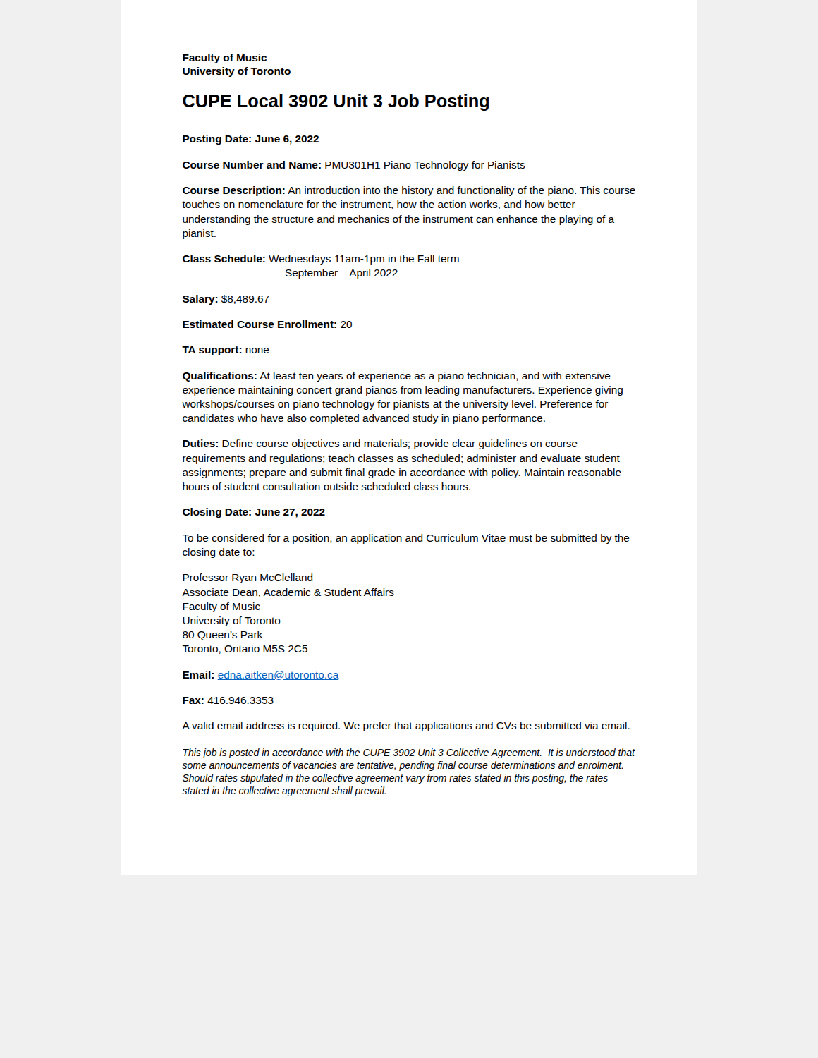Faculty of Music
University of Toronto
CUPE Local 3902 Unit 3 Job Posting
Posting Date: June 6, 2022
Course Number and Name: PMU301H1 Piano Technology for Pianists
Course Description: An introduction into the history and functionality of the piano. This course touches on nomenclature for the instrument, how the action works, and how better understanding the structure and mechanics of the instrument can enhance the playing of a pianist.
Class Schedule: Wednesdays 11am-1pm in the Fall term September – April 2022
Salary: $8,489.67
Estimated Course Enrollment: 20
TA support: none
Qualifications: At least ten years of experience as a piano technician, and with extensive experience maintaining concert grand pianos from leading manufacturers. Experience giving workshops/courses on piano technology for pianists at the university level. Preference for candidates who have also completed advanced study in piano performance.
Duties: Define course objectives and materials; provide clear guidelines on course requirements and regulations; teach classes as scheduled; administer and evaluate student assignments; prepare and submit final grade in accordance with policy. Maintain reasonable hours of student consultation outside scheduled class hours.
Closing Date: June 27, 2022
To be considered for a position, an application and Curriculum Vitae must be submitted by the closing date to:
Professor Ryan McClelland
Associate Dean, Academic & Student Affairs
Faculty of Music
University of Toronto
80 Queen’s Park
Toronto, Ontario M5S 2C5
Email: edna.aitken@utoronto.ca
Fax: 416.946.3353
A valid email address is required. We prefer that applications and CVs be submitted via email.
This job is posted in accordance with the CUPE 3902 Unit 3 Collective Agreement. It is understood that some announcements of vacancies are tentative, pending final course determinations and enrolment. Should rates stipulated in the collective agreement vary from rates stated in this posting, the rates stated in the collective agreement shall prevail.